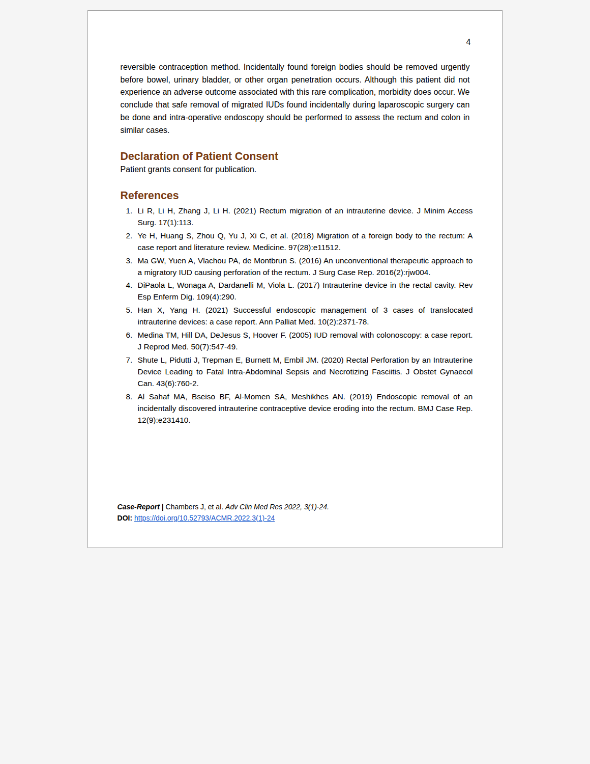4
reversible contraception method. Incidentally found foreign bodies should be removed urgently before bowel, urinary bladder, or other organ penetration occurs. Although this patient did not experience an adverse outcome associated with this rare complication, morbidity does occur. We conclude that safe removal of migrated IUDs found incidentally during laparoscopic surgery can be done and intra-operative endoscopy should be performed to assess the rectum and colon in similar cases.
Declaration of Patient Consent
Patient grants consent for publication.
References
Li R, Li H, Zhang J, Li H. (2021) Rectum migration of an intrauterine device. J Minim Access Surg. 17(1):113.
Ye H, Huang S, Zhou Q, Yu J, Xi C, et al. (2018) Migration of a foreign body to the rectum: A case report and literature review. Medicine. 97(28):e11512.
Ma GW, Yuen A, Vlachou PA, de Montbrun S. (2016) An unconventional therapeutic approach to a migratory IUD causing perforation of the rectum. J Surg Case Rep. 2016(2):rjw004.
DiPaola L, Wonaga A, Dardanelli M, Viola L. (2017) Intrauterine device in the rectal cavity. Rev Esp Enferm Dig. 109(4):290.
Han X, Yang H. (2021) Successful endoscopic management of 3 cases of translocated intrauterine devices: a case report. Ann Palliat Med. 10(2):2371-78.
Medina TM, Hill DA, DeJesus S, Hoover F. (2005) IUD removal with colonoscopy: a case report. J Reprod Med. 50(7):547-49.
Shute L, Pidutti J, Trepman E, Burnett M, Embil JM. (2020) Rectal Perforation by an Intrauterine Device Leading to Fatal Intra-Abdominal Sepsis and Necrotizing Fasciitis. J Obstet Gynaecol Can. 43(6):760-2.
Al Sahaf MA, Bseiso BF, Al-Momen SA, Meshikhes AN. (2019) Endoscopic removal of an incidentally discovered intrauterine contraceptive device eroding into the rectum. BMJ Case Rep. 12(9):e231410.
Case-Report | Chambers J, et al. Adv Clin Med Res 2022, 3(1)-24.
DOI: https://doi.org/10.52793/ACMR.2022.3(1)-24